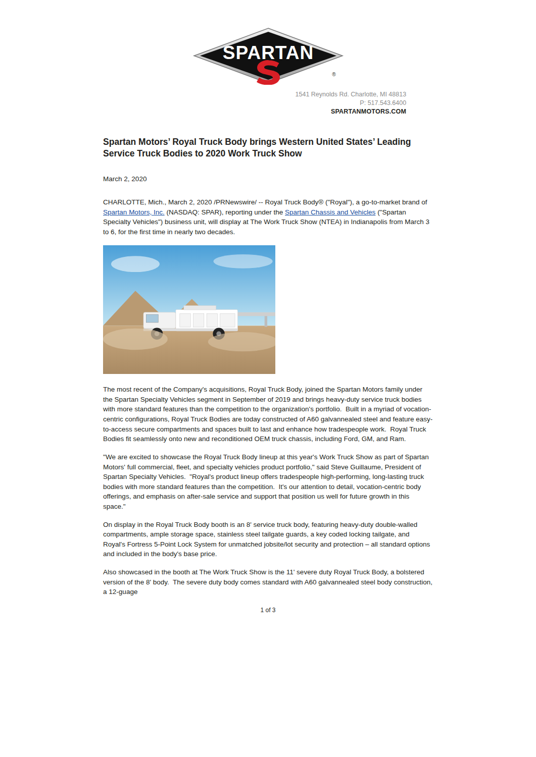1541 Reynolds Rd. Charlotte, MI 48813
P: 517.543.6400
SPARTANMOTORS.COM
Spartan Motors’ Royal Truck Body brings Western United States’ Leading Service Truck Bodies to 2020 Work Truck Show
March 2, 2020
CHARLOTTE, Mich., March 2, 2020 /PRNewswire/ -- Royal Truck Body® ("Royal"), a go-to-market brand of Spartan Motors, Inc. (NASDAQ: SPAR), reporting under the Spartan Chassis and Vehicles ("Spartan Specialty Vehicles") business unit, will display at The Work Truck Show (NTEA) in Indianapolis from March 3 to 6, for the first time in nearly two decades.
The most recent of the Company's acquisitions, Royal Truck Body, joined the Spartan Motors family under the Spartan Specialty Vehicles segment in September of 2019 and brings heavy-duty service truck bodies with more standard features than the competition to the organization's portfolio. Built in a myriad of vocation-centric configurations, Royal Truck Bodies are today constructed of A60 galvannealed steel and feature easy-to-access secure compartments and spaces built to last and enhance how tradespeople work. Royal Truck Bodies fit seamlessly onto new and reconditioned OEM truck chassis, including Ford, GM, and Ram.
"We are excited to showcase the Royal Truck Body lineup at this year's Work Truck Show as part of Spartan Motors' full commercial, fleet, and specialty vehicles product portfolio," said Steve Guillaume, President of Spartan Specialty Vehicles. "Royal's product lineup offers tradespeople high-performing, long-lasting truck bodies with more standard features than the competition. It's our attention to detail, vocation-centric body offerings, and emphasis on after-sale service and support that position us well for future growth in this space."
On display in the Royal Truck Body booth is an 8' service truck body, featuring heavy-duty double-walled compartments, ample storage space, stainless steel tailgate guards, a key coded locking tailgate, and Royal's Fortress 5-Point Lock System for unmatched jobsite/lot security and protection – all standard options and included in the body's base price.
Also showcased in the booth at The Work Truck Show is the 11' severe duty Royal Truck Body, a bolstered version of the 8' body. The severe duty body comes standard with A60 galvannealed steel body construction, a 12-guage
1 of 3